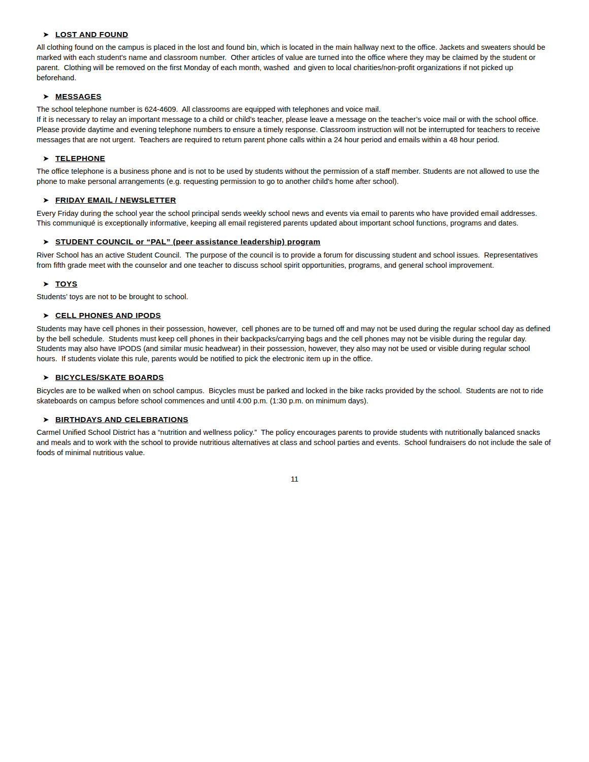➤
LOST AND FOUND
All clothing found on the campus is placed in the lost and found bin, which is located in the main hallway next to the office. Jackets and sweaters should be marked with each student's name and classroom number. Other articles of value are turned into the office where they may be claimed by the student or parent. Clothing will be removed on the first Monday of each month, washed and given to local charities/non-profit organizations if not picked up beforehand.
➤
MESSAGES
The school telephone number is 624-4609. All classrooms are equipped with telephones and voice mail.
If it is necessary to relay an important message to a child or child’s teacher, please leave a message on the teacher’s voice mail or with the school office. Please provide daytime and evening telephone numbers to ensure a timely response. Classroom instruction will not be interrupted for teachers to receive messages that are not urgent. Teachers are required to return parent phone calls within a 24 hour period and emails within a 48 hour period.
➤
TELEPHONE
The office telephone is a business phone and is not to be used by students without the permission of a staff member. Students are not allowed to use the phone to make personal arrangements (e.g. requesting permission to go to another child's home after school).
➤
FRIDAY EMAIL / NEWSLETTER
Every Friday during the school year the school principal sends weekly school news and events via email to parents who have provided email addresses. This communiqué is exceptionally informative, keeping all email registered parents updated about important school functions, programs and dates.
➤
STUDENT COUNCIL or “PAL” (peer assistance leadership) program
River School has an active Student Council. The purpose of the council is to provide a forum for discussing student and school issues. Representatives from fifth grade meet with the counselor and one teacher to discuss school spirit opportunities, programs, and general school improvement.
➤
TOYS
Students’ toys are not to be brought to school.
➤
CELL PHONES AND IPODS
Students may have cell phones in their possession, however, cell phones are to be turned off and may not be used during the regular school day as defined by the bell schedule. Students must keep cell phones in their backpacks/carrying bags and the cell phones may not be visible during the regular day. Students may also have IPODS (and similar music headwear) in their possession, however, they also may not be used or visible during regular school hours. If students violate this rule, parents would be notified to pick the electronic item up in the office.
➤
BICYCLES/SKATE BOARDS
Bicycles are to be walked when on school campus. Bicycles must be parked and locked in the bike racks provided by the school. Students are not to ride skateboards on campus before school commences and until 4:00 p.m. (1:30 p.m. on minimum days).
➤
BIRTHDAYS AND CELEBRATIONS
Carmel Unified School District has a “nutrition and wellness policy.” The policy encourages parents to provide students with nutritionally balanced snacks and meals and to work with the school to provide nutritious alternatives at class and school parties and events. School fundraisers do not include the sale of foods of minimal nutritious value.
11